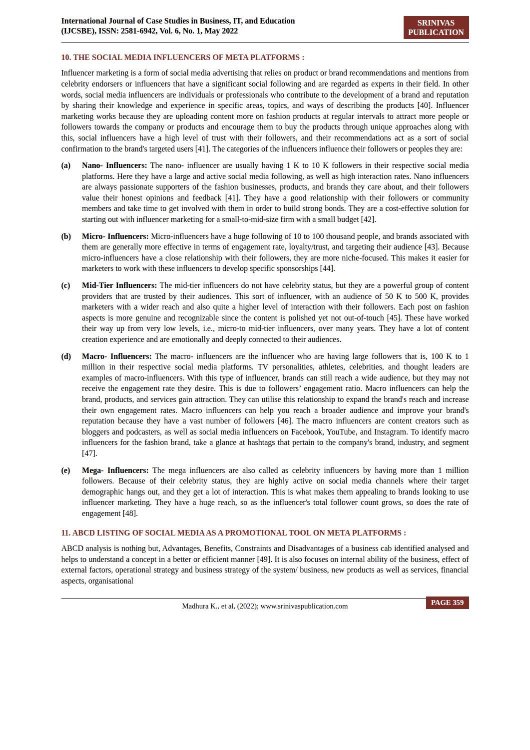International Journal of Case Studies in Business, IT, and Education
(IJCSBE), ISSN: 2581-6942, Vol. 6, No. 1, May 2022
SRINIVAS
PUBLICATION
10. THE SOCIAL MEDIA INFLUENCERS OF META PLATFORMS :
Influencer marketing is a form of social media advertising that relies on product or brand recommendations and mentions from celebrity endorsers or influencers that have a significant social following and are regarded as experts in their field. In other words, social media influencers are individuals or professionals who contribute to the development of a brand and reputation by sharing their knowledge and experience in specific areas, topics, and ways of describing the products [40]. Influencer marketing works because they are uploading content more on fashion products at regular intervals to attract more people or followers towards the company or products and encourage them to buy the products through unique approaches along with this, social influencers have a high level of trust with their followers, and their recommendations act as a sort of social confirmation to the brand's targeted users [41]. The categories of the influencers influence their followers or peoples they are:
(a) Nano- Influencers: The nano- influencer are usually having 1 K to 10 K followers in their respective social media platforms. Here they have a large and active social media following, as well as high interaction rates. Nano influencers are always passionate supporters of the fashion businesses, products, and brands they care about, and their followers value their honest opinions and feedback [41]. They have a good relationship with their followers or community members and take time to get involved with them in order to build strong bonds. They are a cost-effective solution for starting out with influencer marketing for a small-to-mid-size firm with a small budget [42].
(b) Micro- Influencers: Micro-influencers have a huge following of 10 to 100 thousand people, and brands associated with them are generally more effective in terms of engagement rate, loyalty/trust, and targeting their audience [43]. Because micro-influencers have a close relationship with their followers, they are more niche-focused. This makes it easier for marketers to work with these influencers to develop specific sponsorships [44].
(c) Mid-Tier Influencers: The mid-tier influencers do not have celebrity status, but they are a powerful group of content providers that are trusted by their audiences. This sort of influencer, with an audience of 50 K to 500 K, provides marketers with a wider reach and also quite a higher level of interaction with their followers. Each post on fashion aspects is more genuine and recognizable since the content is polished yet not out-of-touch [45]. These have worked their way up from very low levels, i.e., micro-to mid-tier influencers, over many years. They have a lot of content creation experience and are emotionally and deeply connected to their audiences.
(d) Macro- Influencers: The macro- influencers are the influencer who are having large followers that is, 100 K to 1 million in their respective social media platforms. TV personalities, athletes, celebrities, and thought leaders are examples of macro-influencers. With this type of influencer, brands can still reach a wide audience, but they may not receive the engagement rate they desire. This is due to followers’ engagement ratio. Macro influencers can help the brand, products, and services gain attraction. They can utilise this relationship to expand the brand's reach and increase their own engagement rates. Macro influencers can help you reach a broader audience and improve your brand's reputation because they have a vast number of followers [46]. The macro influencers are content creators such as bloggers and podcasters, as well as social media influencers on Facebook, YouTube, and Instagram. To identify macro influencers for the fashion brand, take a glance at hashtags that pertain to the company's brand, industry, and segment [47].
(e) Mega- Influencers: The mega influencers are also called as celebrity influencers by having more than 1 million followers. Because of their celebrity status, they are highly active on social media channels where their target demographic hangs out, and they get a lot of interaction. This is what makes them appealing to brands looking to use influencer marketing. They have a huge reach, so as the influencer's total follower count grows, so does the rate of engagement [48].
11. ABCD LISTING OF SOCIAL MEDIA AS A PROMOTIONAL TOOL ON META PLATFORMS :
ABCD analysis is nothing but, Advantages, Benefits, Constraints and Disadvantages of a business cab identified analysed and helps to understand a concept in a better or efficient manner [49]. It is also focuses on internal ability of the business, effect of external factors, operational strategy and business strategy of the system/ business, new products as well as services, financial aspects, organisational
Madhura K., et al, (2022); www.srinivaspublication.com
PAGE 359